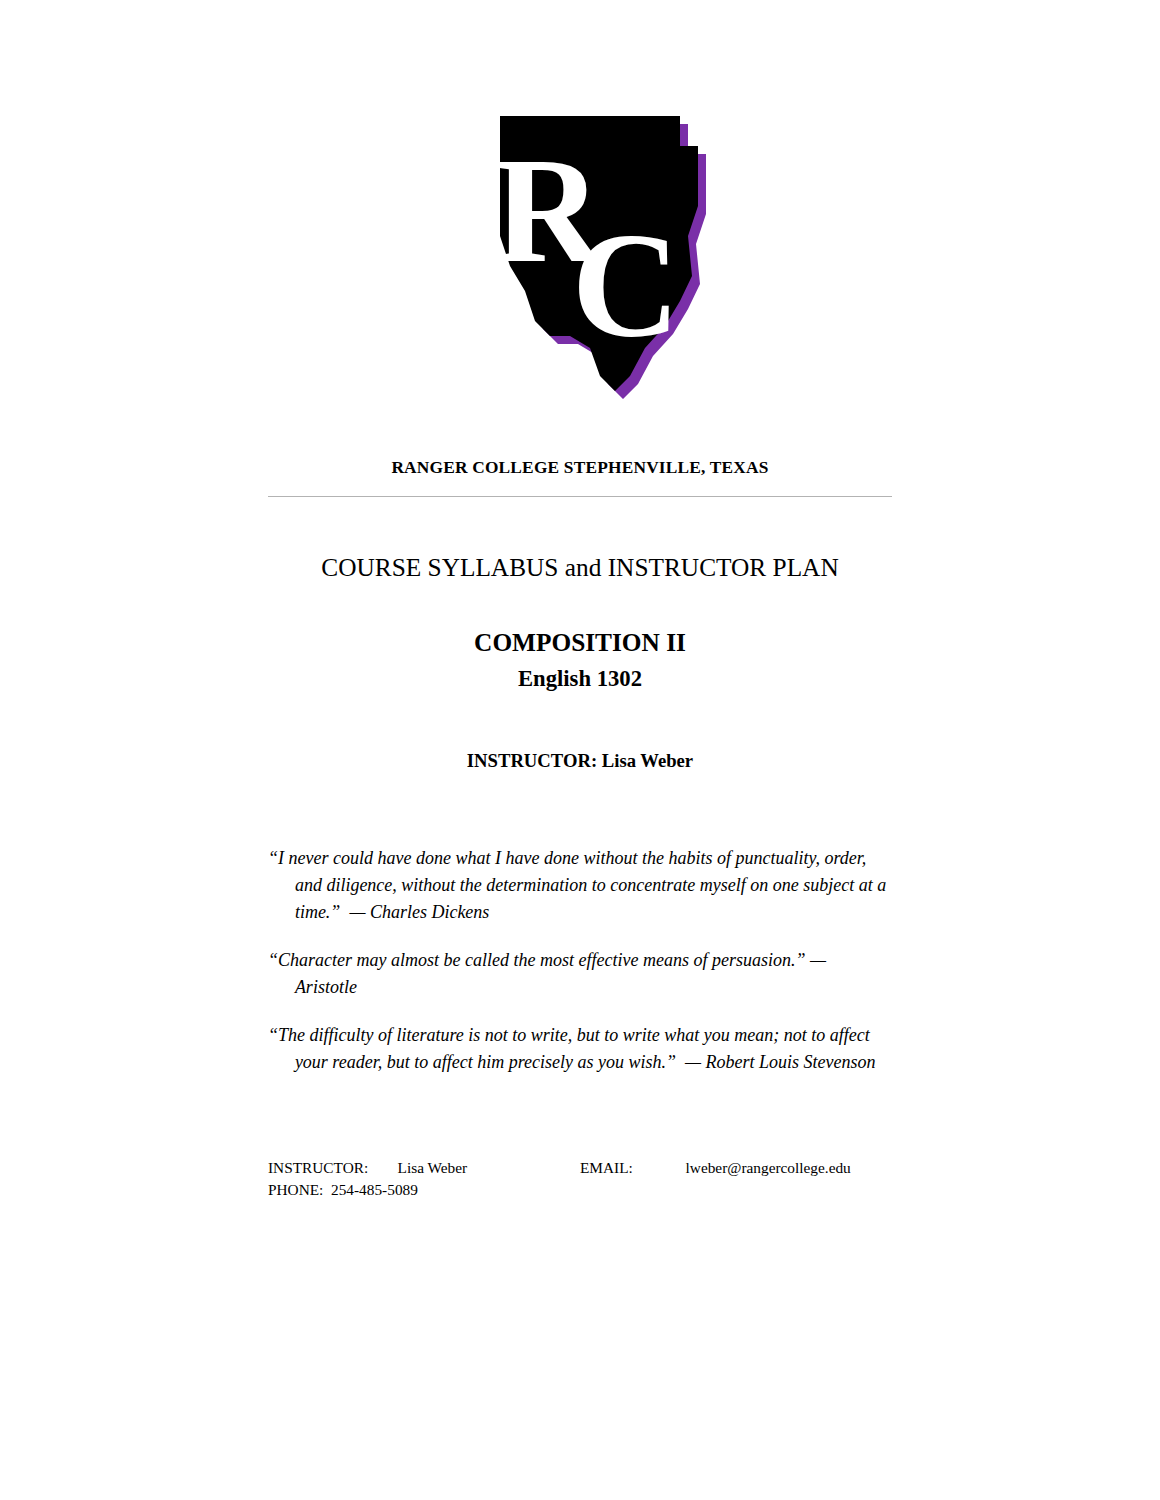Ranger College logo R C
RANGER COLLEGE STEPHENVILLE, TEXAS
COURSE SYLLABUS and INSTRUCTOR PLAN
COMPOSITION II
English 1302
INSTRUCTOR: Lisa Weber
“I never could have done what I have done without the habits of punctuality, order, and diligence, without the determination to concentrate myself on one subject at a time.” — Charles Dickens
“Character may almost be called the most effective means of persuasion.” — Aristotle
“The difficulty of literature is not to write, but to write what you mean; not to affect your reader, but to affect him precisely as you wish.” — Robert Louis Stevenson
INSTRUCTOR: Lisa Weber EMAIL: lweber@rangercollege.edu
PHONE: 254-485-5089